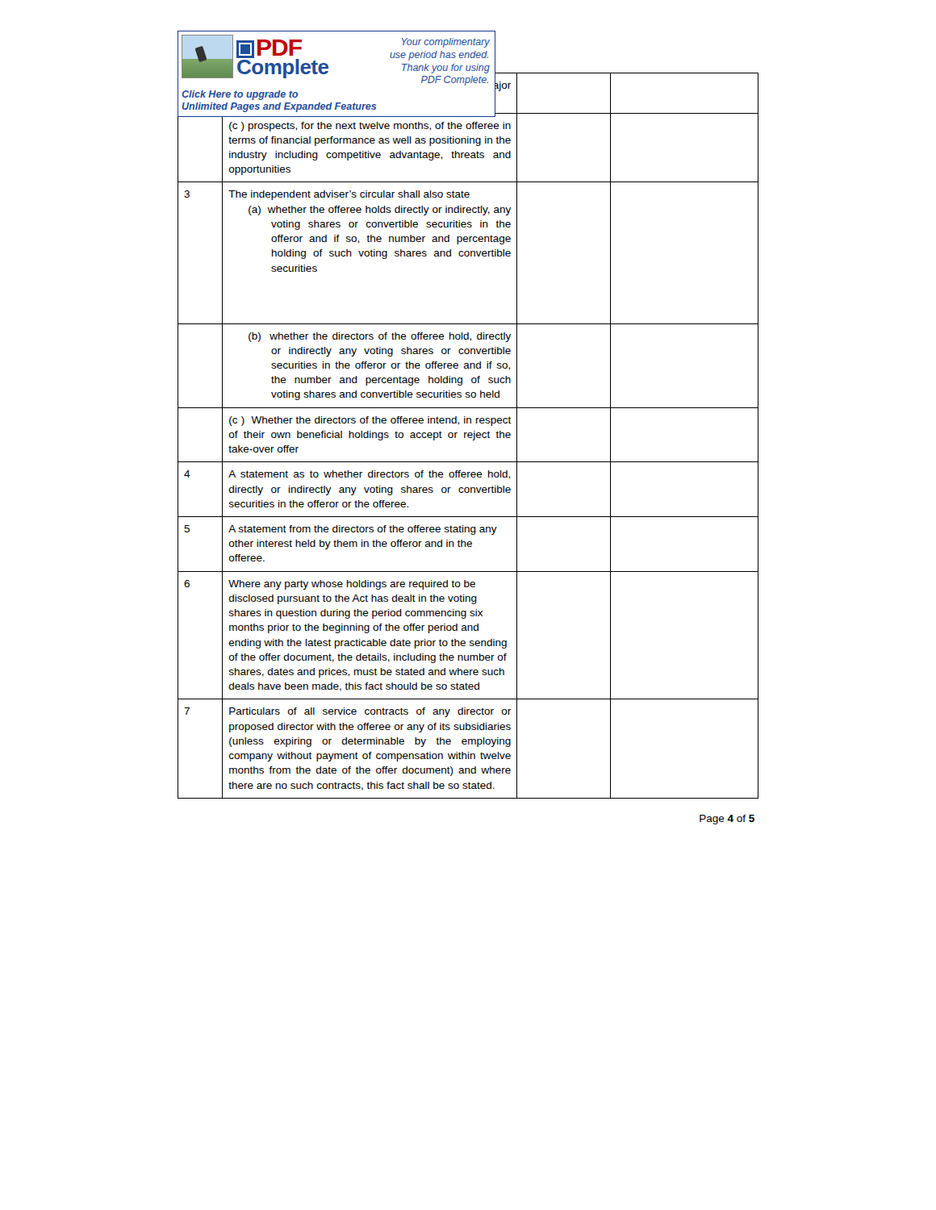PDF
Complete
Your complimentary
use period has ended.
Thank you for using
PDF Complete.
Click Here to upgrade to
Unlimited Pages and Expanded Features
| | ore or major business | | |
| | (c ) prospects, for the next twelve months, of the offeree in terms of financial performance as well as positioning in the industry including competitive advantage, threats and opportunities | | |
| 3 | The independent adviser’s circular shall also state (a) whether the offeree holds directly or indirectly, any voting shares or convertible securities in the offeror and if so, the number and percentage holding of such voting shares and convertible securities | | |
| | (b) whether the directors of the offeree hold, directly or indirectly any voting shares or convertible securities in the offeror or the offeree and if so, the number and percentage holding of such voting shares and convertible securities so held | | |
| | (c ) Whether the directors of the offeree intend, in respect of their own beneficial holdings to accept or reject the take-over offer | | |
| 4 | A statement as to whether directors of the offeree hold, directly or indirectly any voting shares or convertible securities in the offeror or the offeree. | | |
| 5 | A statement from the directors of the offeree stating any other interest held by them in the offeror and in the offeree. | | |
| 6 | Where any party whose holdings are required to be disclosed pursuant to the Act has dealt in the voting shares in question during the period commencing six months prior to the beginning of the offer period and ending with the latest practicable date prior to the sending of the offer document, the details, including the number of shares, dates and prices, must be stated and where such deals have been made, this fact should be so stated | | |
| 7 | Particulars of all service contracts of any director or proposed director with the offeree or any of its subsidiaries (unless expiring or determinable by the employing company without payment of compensation within twelve months from the date of the offer document) and where there are no such contracts, this fact shall be so stated. | | |
Page 4 of 5